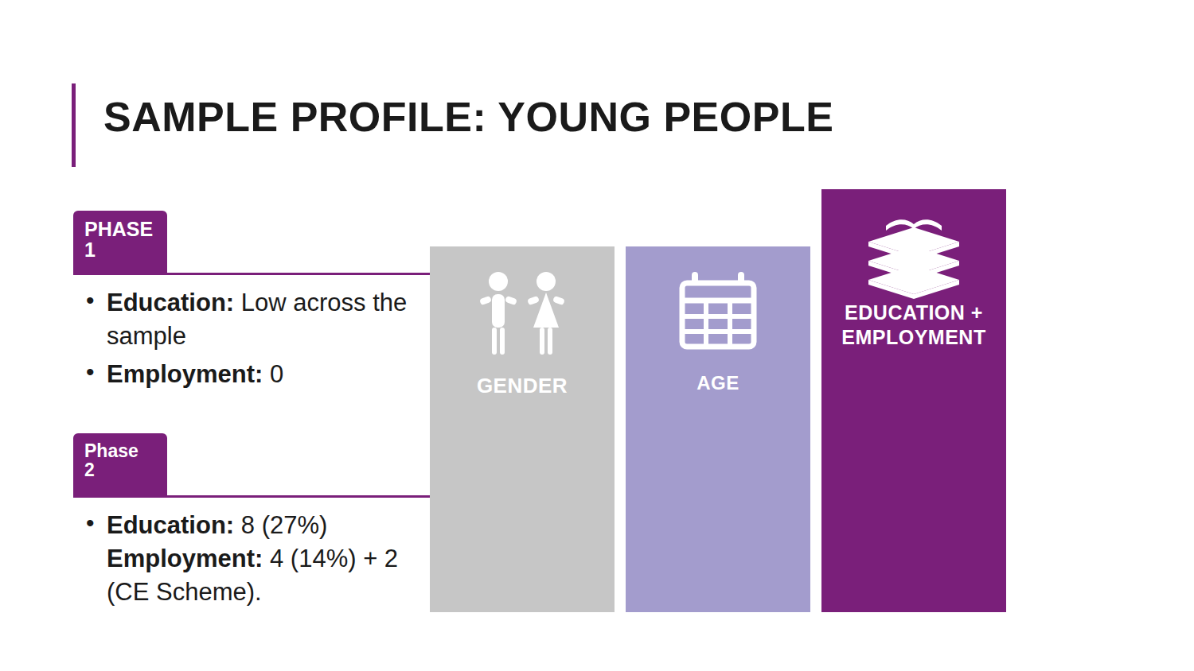Sample Profile: Young People
PHASE
1
Education: Low across the sample
Employment: 0
Phase
2
Education: 8 (27%)
Employment: 4 (14%) + 2 (CE Scheme).
GENDER
AGE
EDUCATION +
EMPLOYMENT